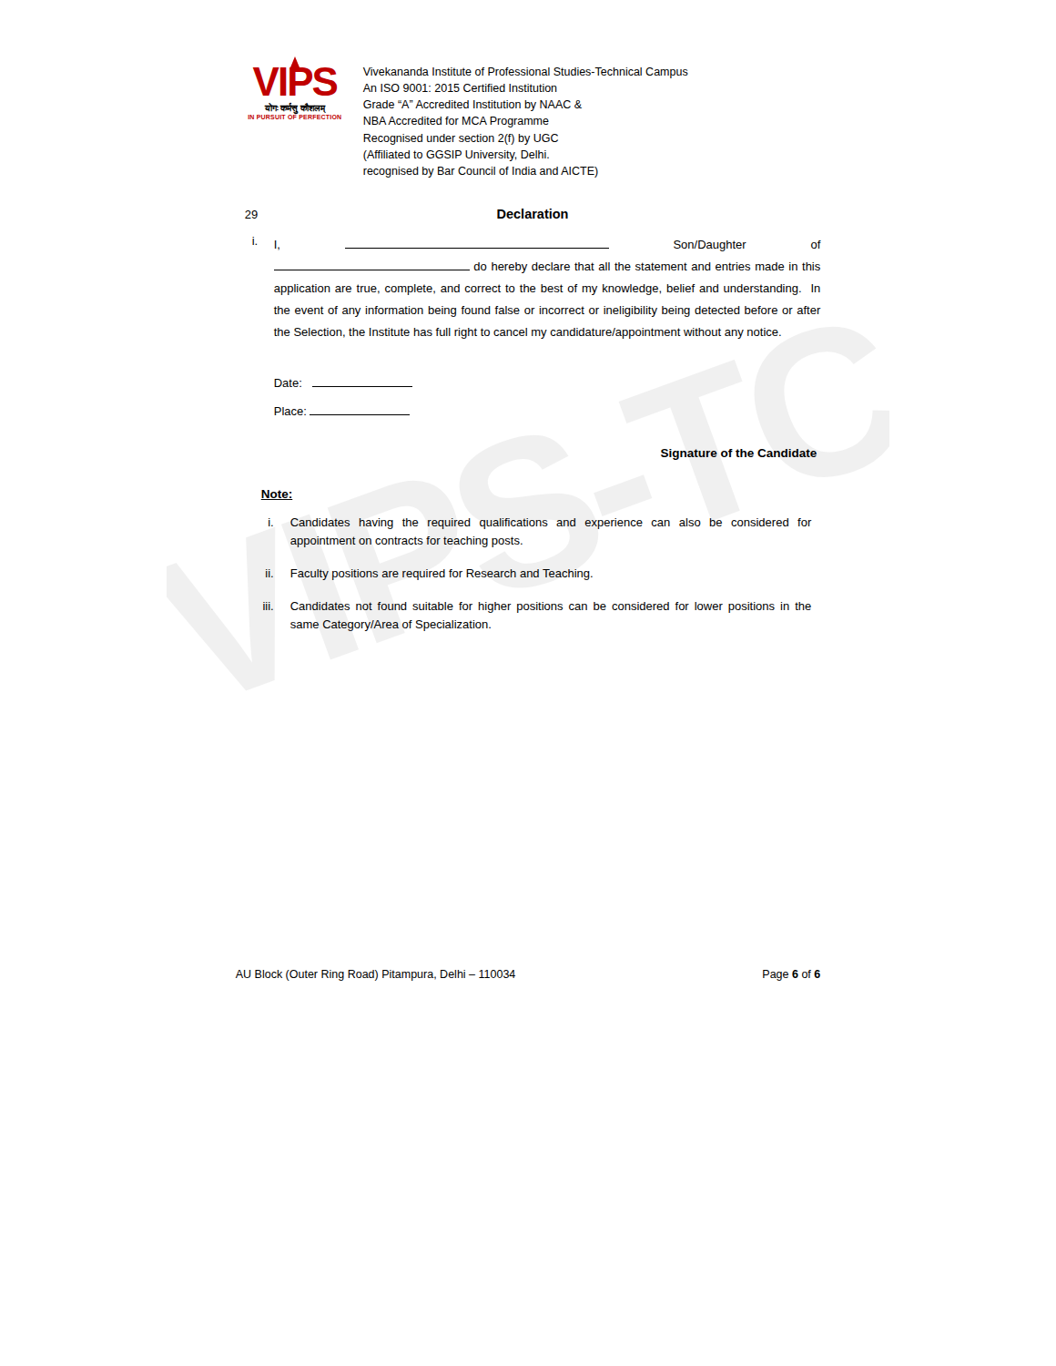VIPS-TC
VIPS
योगः कर्मसु कौशलम्
IN PURSUIT OF PERFECTION
Vivekananda Institute of Professional Studies-Technical Campus
An ISO 9001: 2015 Certified Institution
Grade “A” Accredited Institution by NAAC &
NBA Accredited for MCA Programme
Recognised under section 2(f) by UGC
(Affiliated to GGSIP University, Delhi.
recognised by Bar Council of India and AICTE)
29
Declaration
i.
I, Son/Daughter of do hereby declare that all the statement and entries made in this application are true, complete, and correct to the best of my knowledge, belief and understanding. In the event of any information being found false or incorrect or ineligibility being detected before or after the Selection, the Institute has full right to cancel my candidature/appointment without any notice.
Date:
Place:
Signature of the Candidate
Note:
i. Candidates having the required qualifications and experience can also be considered for appointment on contracts for teaching posts.
ii. Faculty positions are required for Research and Teaching.
iii. Candidates not found suitable for higher positions can be considered for lower positions in the same Category/Area of Specialization.
AU Block (Outer Ring Road) Pitampura, Delhi – 110034
Page 6 of 6